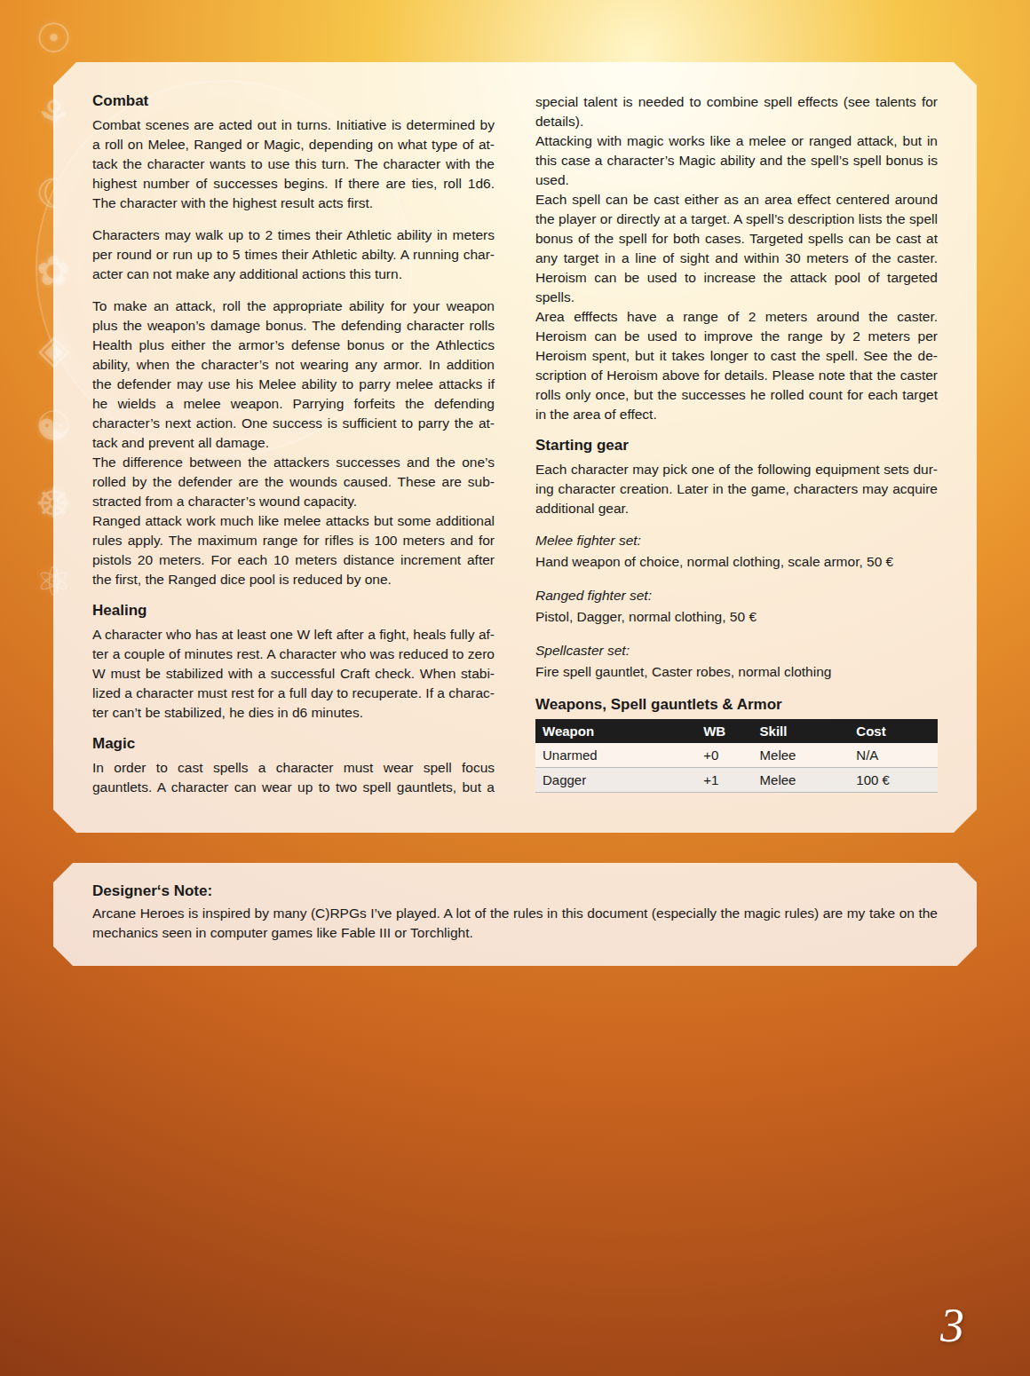☉
⚘
☾
✿
◈
☯
☸
⚛
Combat
Combat scenes are acted out in turns. Initiative is determined by a roll on Melee, Ranged or Magic, depending on what type of attack the character wants to use this turn. The character with the highest number of successes begins. If there are ties, roll 1d6. The character with the highest result acts first.
Characters may walk up to 2 times their Athletic ability in meters per round or run up to 5 times their Athletic abilty. A running character can not make any additional actions this turn.
To make an attack, roll the appropriate ability for your weapon plus the weapon’s damage bonus. The defending character rolls Health plus either the armor’s defense bonus or the Athlectics ability, when the character’s not wearing any armor. In addition the defender may use his Melee ability to parry melee attacks if he wields a melee weapon. Parrying forfeits the defending character’s next action. One success is sufficient to parry the attack and prevent all damage.
The difference between the attackers successes and the one’s rolled by the defender are the wounds caused. These are substracted from a character’s wound capacity.
Ranged attack work much like melee attacks but some additional rules apply. The maximum range for rifles is 100 meters and for pistols 20 meters. For each 10 meters distance increment after the first, the Ranged dice pool is reduced by one.
Healing
A character who has at least one W left after a fight, heals fully after a couple of minutes rest. A character who was reduced to zero W must be stabilized with a successful Craft check. When stabilized a character must rest for a full day to recuperate. If a character can’t be stabilized, he dies in d6 minutes.
Magic
In order to cast spells a character must wear spell focus gauntlets. A character can wear up to two spell gauntlets, but a special talent is needed to combine spell effects (see talents for details).
Attacking with magic works like a melee or ranged attack, but in this case a character’s Magic ability and the spell’s spell bonus is used.
Each spell can be cast either as an area effect centered around the player or directly at a target. A spell’s description lists the spell bonus of the spell for both cases. Targeted spells can be cast at any target in a line of sight and within 30 meters of the caster. Heroism can be used to increase the attack pool of targeted spells.
Area efffects have a range of 2 meters around the caster. Heroism can be used to improve the range by 2 meters per Heroism spent, but it takes longer to cast the spell. See the description of Heroism above for details. Please note that the caster rolls only once, but the successes he rolled count for each target in the area of effect.
Starting gear
Each character may pick one of the following equipment sets during character creation. Later in the game, characters may acquire additional gear.
Melee fighter set:
Hand weapon of choice, normal clothing, scale armor, 50 €
Ranged fighter set:
Pistol, Dagger, normal clothing, 50 €
Spellcaster set:
Fire spell gauntlet, Caster robes, normal clothing
Weapons, Spell gauntlets & Armor
| Weapon | WB | Skill | Cost |
| --- | --- | --- | --- |
| Unarmed | +0 | Melee | N/A |
| Dagger | +1 | Melee | 100 € |
Designer‘s Note:
Arcane Heroes is inspired by many (C)RPGs I’ve played. A lot of the rules in this document (especially the magic rules) are my take on the mechanics seen in computer games like Fable III or Torchlight.
3